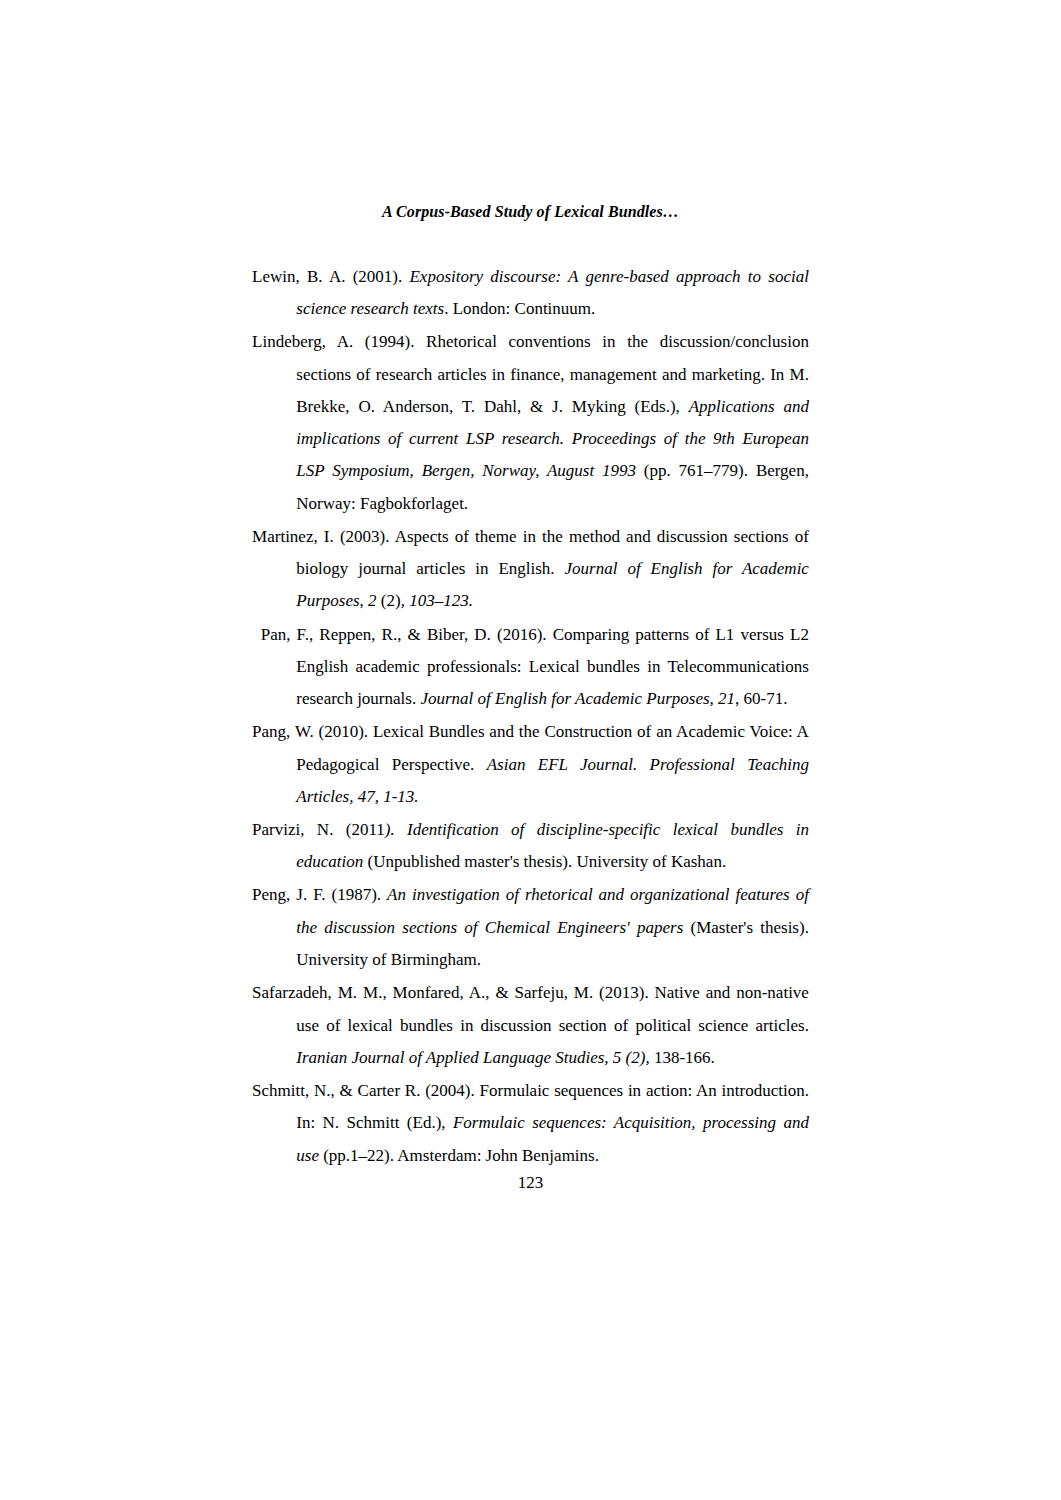A Corpus-Based Study of Lexical Bundles…
Lewin, B. A. (2001). Expository discourse: A genre-based approach to social science research texts. London: Continuum.
Lindeberg, A. (1994). Rhetorical conventions in the discussion/conclusion sections of research articles in finance, management and marketing. In M. Brekke, O. Anderson, T. Dahl, & J. Myking (Eds.), Applications and implications of current LSP research. Proceedings of the 9th European LSP Symposium, Bergen, Norway, August 1993 (pp. 761–779). Bergen, Norway: Fagbokforlaget.
Martinez, I. (2003). Aspects of theme in the method and discussion sections of biology journal articles in English. Journal of English for Academic Purposes, 2 (2), 103–123.
Pan, F., Reppen, R., & Biber, D. (2016). Comparing patterns of L1 versus L2 English academic professionals: Lexical bundles in Telecommunications research journals. Journal of English for Academic Purposes, 21, 60-71.
Pang, W. (2010). Lexical Bundles and the Construction of an Academic Voice: A Pedagogical Perspective. Asian EFL Journal. Professional Teaching Articles, 47, 1-13.
Parvizi, N. (2011). Identification of discipline-specific lexical bundles in education (Unpublished master's thesis). University of Kashan.
Peng, J. F. (1987). An investigation of rhetorical and organizational features of the discussion sections of Chemical Engineers' papers (Master's thesis). University of Birmingham.
Safarzadeh, M. M., Monfared, A., & Sarfeju, M. (2013). Native and non-native use of lexical bundles in discussion section of political science articles. Iranian Journal of Applied Language Studies, 5 (2), 138-166.
Schmitt, N., & Carter R. (2004). Formulaic sequences in action: An introduction. In: N. Schmitt (Ed.), Formulaic sequences: Acquisition, processing and use (pp.1–22). Amsterdam: John Benjamins.
123